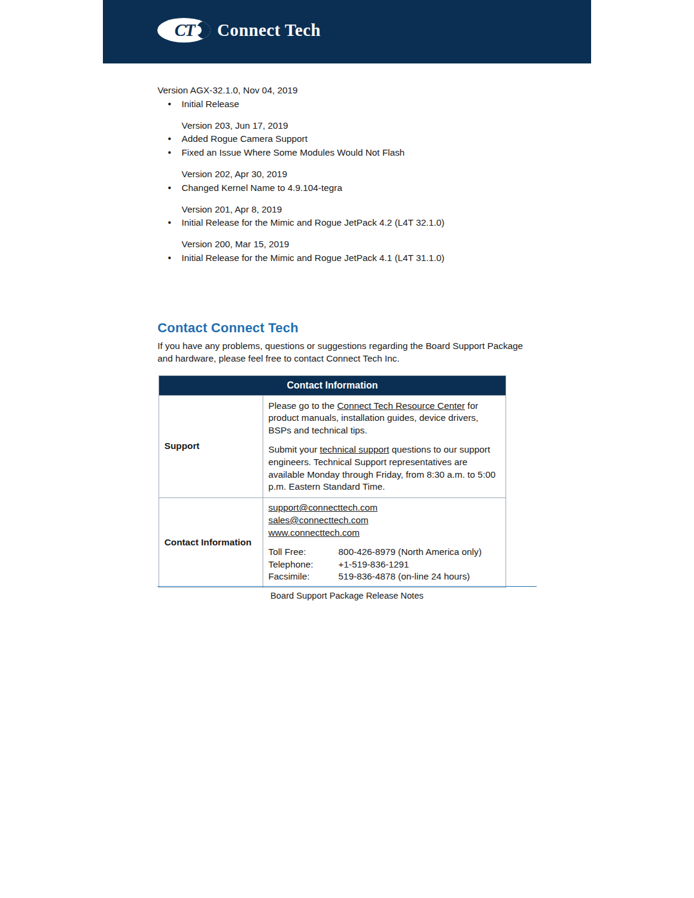CT
Connect Tech
Version AGX-32.1.0, Nov 04, 2019
Initial Release
Version 203, Jun 17, 2019
Added Rogue Camera Support
Fixed an Issue Where Some Modules Would Not Flash
Version 202, Apr 30, 2019
Changed Kernel Name to 4.9.104-tegra
Version 201, Apr 8, 2019
Initial Release for the Mimic and Rogue JetPack 4.2 (L4T 32.1.0)
Version 200, Mar 15, 2019
Initial Release for the Mimic and Rogue JetPack 4.1 (L4T 31.1.0)
Contact Connect Tech
If you have any problems, questions or suggestions regarding the Board Support Package and hardware, please feel free to contact Connect Tech Inc.
| Contact Information |
| --- |
| Support | Please go to the Connect Tech Resource Center for product manuals, installation guides, device drivers, BSPs and technical tips. Submit your technical support questions to our support engineers. Technical Support representatives are available Monday through Friday, from 8:30 a.m. to 5:00 p.m. Eastern Standard Time. |
| Contact Information | support@connecttech.com sales@connecttech.com www.connecttech.com Toll Free: 800-426-8979 (North America only) Telephone: +1-519-836-1291 Facsimile: 519-836-4878 (on-line 24 hours) |
Board Support Package Release Notes